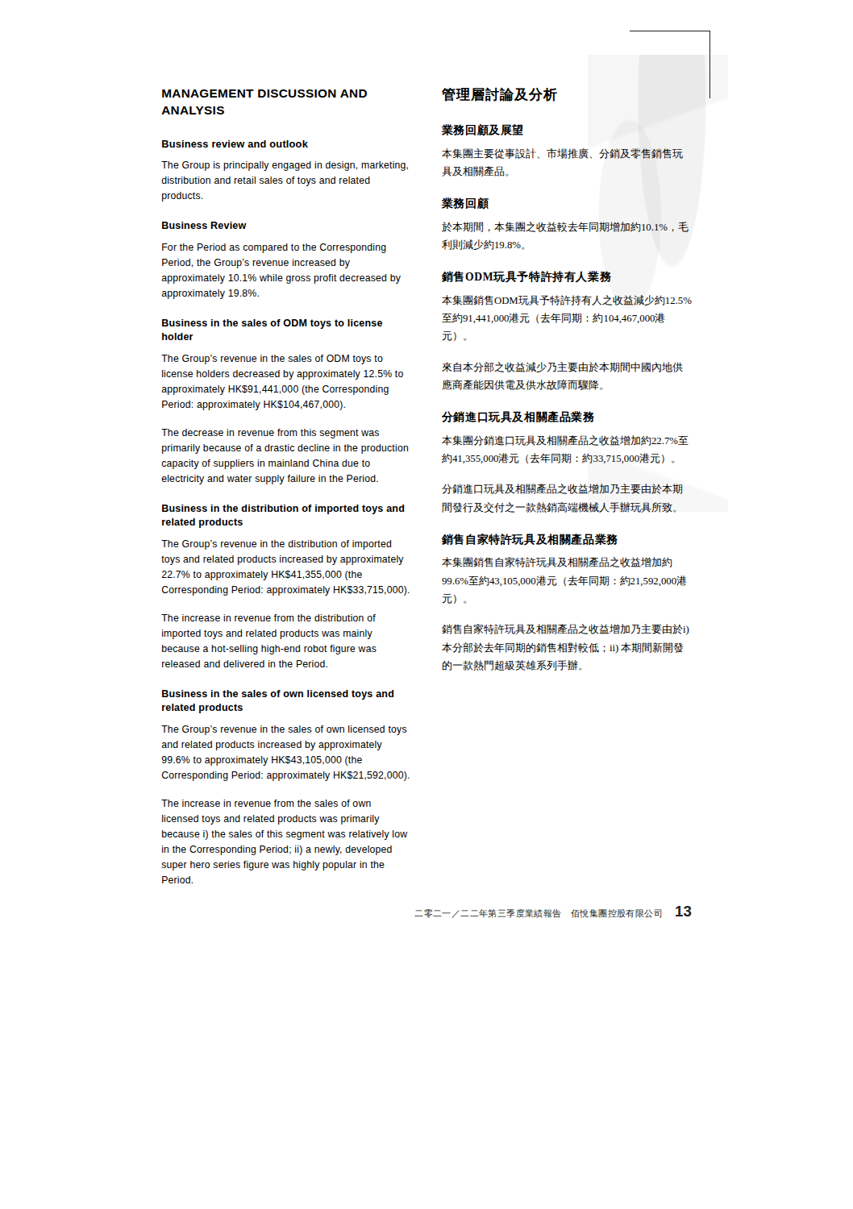MANAGEMENT DISCUSSION AND ANALYSIS
Business review and outlook
The Group is principally engaged in design, marketing, distribution and retail sales of toys and related products.
Business Review
For the Period as compared to the Corresponding Period, the Group’s revenue increased by approximately 10.1% while gross profit decreased by approximately 19.8%.
Business in the sales of ODM toys to license holder
The Group’s revenue in the sales of ODM toys to license holders decreased by approximately 12.5% to approximately HK$91,441,000 (the Corresponding Period: approximately HK$104,467,000).
The decrease in revenue from this segment was primarily because of a drastic decline in the production capacity of suppliers in mainland China due to electricity and water supply failure in the Period.
Business in the distribution of imported toys and related products
The Group’s revenue in the distribution of imported toys and related products increased by approximately 22.7% to approximately HK$41,355,000 (the Corresponding Period: approximately HK$33,715,000).
The increase in revenue from the distribution of imported toys and related products was mainly because a hot-selling high-end robot figure was released and delivered in the Period.
Business in the sales of own licensed toys and related products
The Group’s revenue in the sales of own licensed toys and related products increased by approximately 99.6% to approximately HK$43,105,000 (the Corresponding Period: approximately HK$21,592,000).
The increase in revenue from the sales of own licensed toys and related products was primarily because i) the sales of this segment was relatively low in the Corresponding Period; ii) a newly, developed super hero series figure was highly popular in the Period.
管理層討論及分析
業務回顧及展望
本集團主要從事設計、市場推廣、分銷及零售銷售玩具及相關產品。
業務回顧
於本期間，本集團之收益較去年同期增加約10.1%，毛利則減少約19.8%。
銷售ODM玩具予特許持有人業務
本集團銷售ODM玩具予特許持有人之收益減少約12.5%至約91,441,000港元（去年同期：約104,467,000港元）。
來自本分部之收益減少乃主要由於本期間中國內地供應商產能因供電及供水故障而驟降。
分銷進口玩具及相關產品業務
本集團分銷進口玩具及相關產品之收益增加約22.7%至約41,355,000港元（去年同期：約33,715,000港元）。
分銷進口玩具及相關產品之收益增加乃主要由於本期間發行及交付之一款熱銷高端機械人手辦玩具所致。
銷售自家特許玩具及相關產品業務
本集團銷售自家特許玩具及相關產品之收益增加約99.6%至約43,105,000港元（去年同期：約21,592,000港元）。
銷售自家特許玩具及相關產品之收益增加乃主要由於i) 本分部於去年同期的銷售相對較低；ii) 本期間新開發的一款熱門超級英雄系列手辦。
二零二一／二二年第三季度業績報告　佰悅集團控股有限公司 13